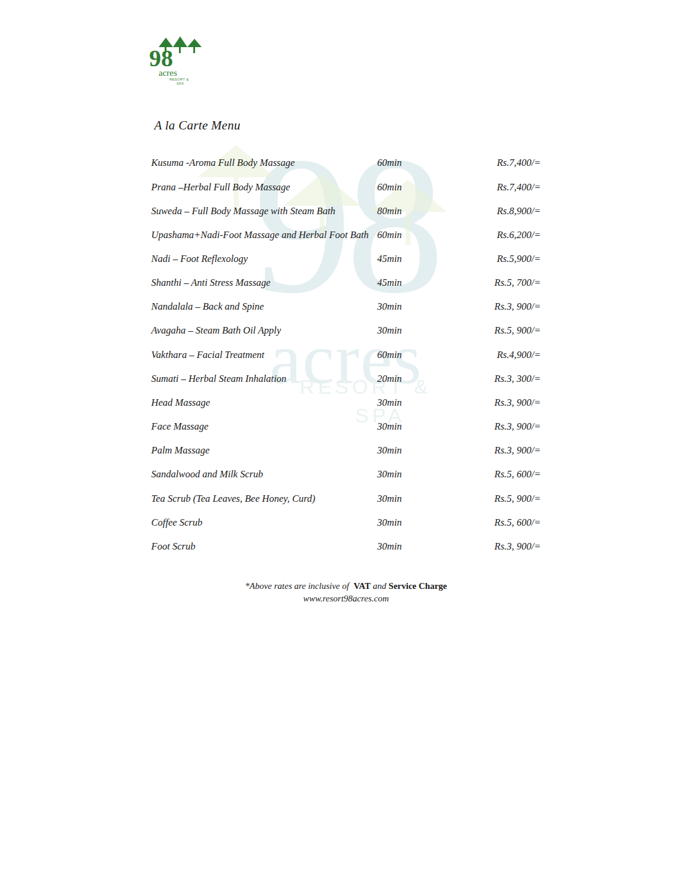98
acres
RESORT &
SPA
98 acres RESORT & SPA
A la Carte Menu
| Kusuma -Aroma Full Body Massage | 60min | Rs.7,400/= |
| Prana –Herbal Full Body Massage | 60min | Rs.7,400/= |
| Suweda – Full Body Massage with Steam Bath | 80min | Rs.8,900/= |
| Upashama+Nadi-Foot Massage and Herbal Foot Bath | 60min | Rs.6,200/= |
| Nadi – Foot Reflexology | 45min | Rs.5,900/= |
| Shanthi – Anti Stress Massage | 45min | Rs.5, 700/= |
| Nandalala – Back and Spine | 30min | Rs.3, 900/= |
| Avagaha – Steam Bath Oil Apply | 30min | Rs.5, 900/= |
| Vakthara – Facial Treatment | 60min | Rs.4,900/= |
| Sumati – Herbal Steam Inhalation | 20min | Rs.3, 300/= |
| Head Massage | 30min | Rs.3, 900/= |
| Face Massage | 30min | Rs.3, 900/= |
| Palm Massage | 30min | Rs.3, 900/= |
| Sandalwood and Milk Scrub | 30min | Rs.5, 600/= |
| Tea Scrub (Tea Leaves, Bee Honey, Curd) | 30min | Rs.5, 900/= |
| Coffee Scrub | 30min | Rs.5, 600/= |
| Foot Scrub | 30min | Rs.3, 900/= |
*Above rates are inclusive of VAT and Service Charge
www.resort98acres.com